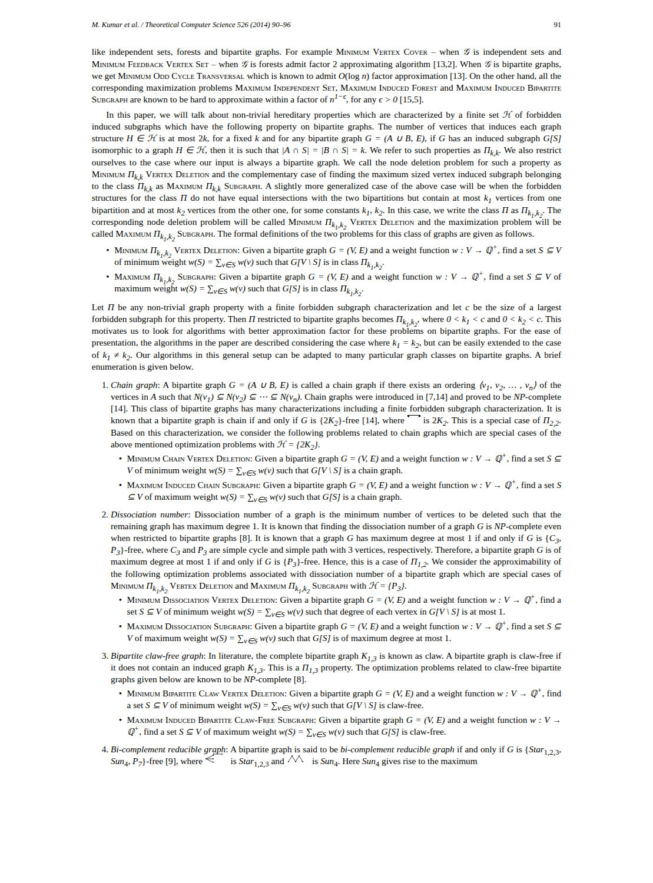M. Kumar et al. / Theoretical Computer Science 526 (2014) 90–96 91
like independent sets, forests and bipartite graphs. For example Minimum Vertex Cover – when 𝒢 is independent sets and Minimum Feedback Vertex Set – when 𝒢 is forests admit factor 2 approximating algorithm [13,2]. When 𝒢 is bipartite graphs, we get Minimum Odd Cycle Transversal which is known to admit O(log n) factor approximation [13]. On the other hand, all the corresponding maximization problems Maximum Independent Set, Maximum Induced Forest and Maximum Induced Bipartite Subgraph are known to be hard to approximate within a factor of n1−ϵ, for any ϵ > 0 [15,5].
In this paper, we will talk about non-trivial hereditary properties which are characterized by a finite set ℋ of forbidden induced subgraphs which have the following property on bipartite graphs. The number of vertices that induces each graph structure H ∈ ℋ is at most 2k, for a fixed k and for any bipartite graph G = (A ∪ B, E), if G has an induced subgraph G[S] isomorphic to a graph H ∈ ℋ, then it is such that |A ∩ S| = |B ∩ S| = k. We refer to such properties as Πk,k. We also restrict ourselves to the case where our input is always a bipartite graph. We call the node deletion problem for such a property as Minimum Πk,k Vertex Deletion and the complementary case of finding the maximum sized vertex induced subgraph belonging to the class Πk,k as Maximum Πk,k Subgraph. A slightly more generalized case of the above case will be when the forbidden structures for the class Π do not have equal intersections with the two bipartitions but contain at most k1 vertices from one bipartition and at most k2 vertices from the other one, for some constants k1, k2. In this case, we write the class Π as Πk1,k2. The corresponding node deletion problem will be called Minimum Πk1,k2 Vertex Deletion and the maximization problem will be called Maximum Πk1,k2 Subgraph. The formal definitions of the two problems for this class of graphs are given as follows.
Minimum Πk1,k2 Vertex Deletion: Given a bipartite graph G = (V, E) and a weight function w : V → ℚ+, find a set S ⊆ V of minimum weight w(S) = ∑v∈S w(v) such that G[V \ S] is in class Πk1,k2.
Maximum Πk1,k2 Subgraph: Given a bipartite graph G = (V, E) and a weight function w : V → ℚ+, find a set S ⊆ V of maximum weight w(S) = ∑v∈S w(v) such that G[S] is in class Πk1,k2.
Let Π be any non-trivial graph property with a finite forbidden subgraph characterization and let c be the size of a largest forbidden subgraph for this property. Then Π restricted to bipartite graphs becomes Πk1,k2, where 0 < k1 < c and 0 < k2 < c. This motivates us to look for algorithms with better approximation factor for these problems on bipartite graphs. For the ease of presentation, the algorithms in the paper are described considering the case where k1 = k2, but can be easily extended to the case of k1 ≠ k2. Our algorithms in this general setup can be adapted to many particular graph classes on bipartite graphs. A brief enumeration is given below.
Chain graph: A bipartite graph G = (A ∪ B, E) is called a chain graph if there exists an ordering ⟨v1, v2, … , vn⟩ of the vertices in A such that N(v1) ⊆ N(v2) ⊆ ⋯ ⊆ N(vn). Chain graphs were introduced in [7,14] and proved to be NP-complete [14]. This class of bipartite graphs has many characterizations including a finite forbidden subgraph characterization. It is known that a bipartite graph is chain if and only if G is {2K2}-free [14], where is 2K2. This is a special case of Π2,2. Based on this characterization, we consider the following problems related to chain graphs which are special cases of the above mentioned optimization problems with ℋ = {2K2}.
Minimum Chain Vertex Deletion: Given a bipartite graph G = (V, E) and a weight function w : V → ℚ+, find a set S ⊆ V of minimum weight w(S) = ∑v∈S w(v) such that G[V \ S] is a chain graph.
Maximum Induced Chain Subgraph: Given a bipartite graph G = (V, E) and a weight function w : V → ℚ+, find a set S ⊆ V of maximum weight w(S) = ∑v∈S w(v) such that G[S] is a chain graph.
Dissociation number: Dissociation number of a graph is the minimum number of vertices to be deleted such that the remaining graph has maximum degree 1. It is known that finding the dissociation number of a graph G is NP-complete even when restricted to bipartite graphs [8]. It is known that a graph G has maximum degree at most 1 if and only if G is {C3, P3}-free, where C3 and P3 are simple cycle and simple path with 3 vertices, respectively. Therefore, a bipartite graph G is of maximum degree at most 1 if and only if G is {P3}-free. Hence, this is a case of Π1,2. We consider the approximability of the following optimization problems associated with dissociation number of a bipartite graph which are special cases of Minimum Πk1,k2 Vertex Deletion and Maximum Πk1,k2 Subgraph with ℋ = {P3}.
Minimum Dissociation Vertex Deletion: Given a bipartite graph G = (V, E) and a weight function w : V → ℚ+, find a set S ⊆ V of minimum weight w(S) = ∑v∈S w(v) such that degree of each vertex in G[V \ S] is at most 1.
Maximum Dissociation Subgraph: Given a bipartite graph G = (V, E) and a weight function w : V → ℚ+, find a set S ⊆ V of maximum weight w(S) = ∑v∈S w(v) such that G[S] is of maximum degree at most 1.
Bipartite claw-free graph: In literature, the complete bipartite graph K1,3 is known as claw. A bipartite graph is claw-free if it does not contain an induced graph K1,3. This is a Π1,3 property. The optimization problems related to claw-free bipartite graphs given below are known to be NP-complete [8].
Minimum Bipartite Claw Vertex Deletion: Given a bipartite graph G = (V, E) and a weight function w : V → ℚ+, find a set S ⊆ V of minimum weight w(S) = ∑v∈S w(v) such that G[V \ S] is claw-free.
Maximum Induced Bipartite Claw-Free Subgraph: Given a bipartite graph G = (V, E) and a weight function w : V → ℚ+, find a set S ⊆ V of maximum weight w(S) = ∑v∈S w(v) such that G[S] is claw-free.
Bi-complement reducible graph: A bipartite graph is said to be bi-complement reducible graph if and only if G is {Star1,2,3, Sun4, P7}-free [9], where is Star1,2,3 and is Sun4. Here Sun4 gives rise to the maximum